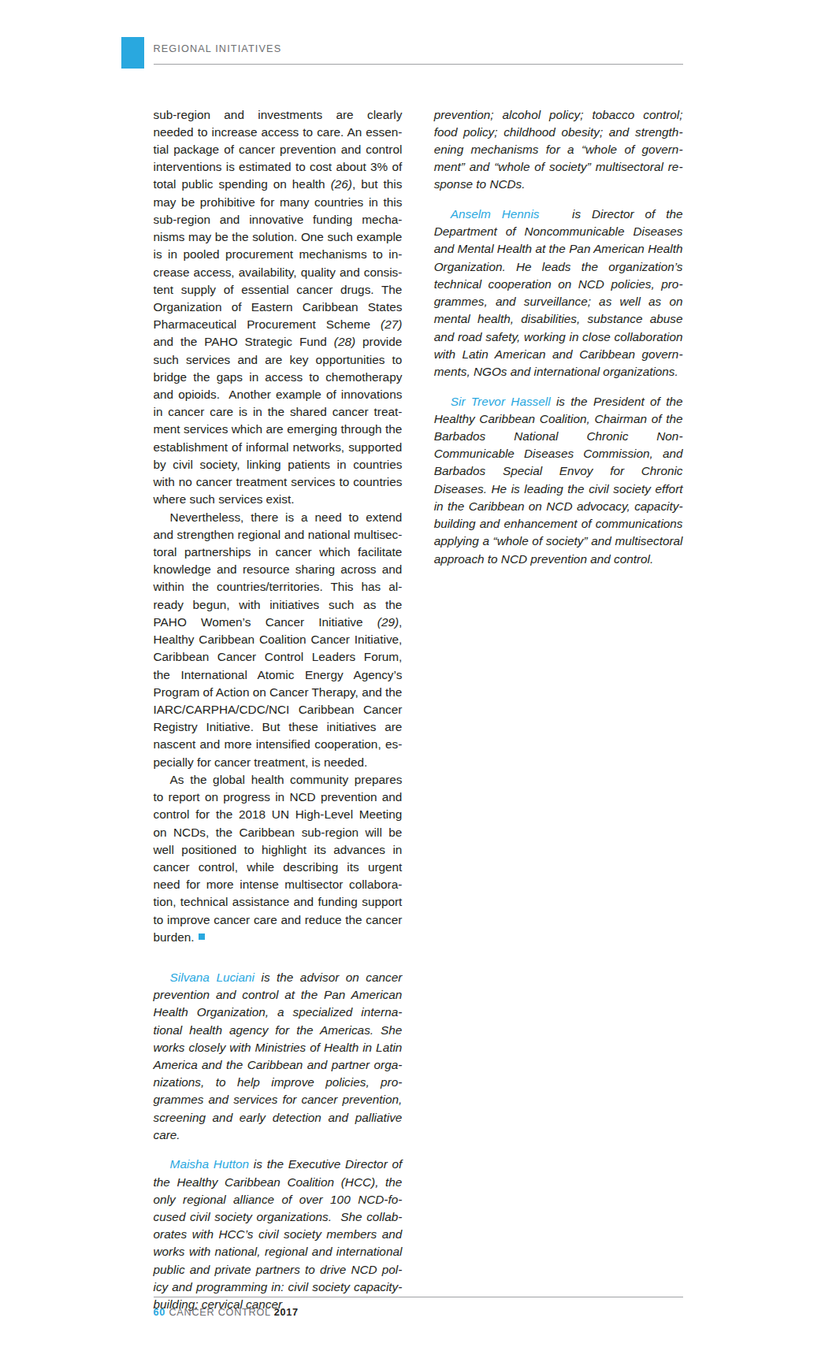Regional Initiatives
sub-region and investments are clearly needed to increase access to care. An essential package of cancer prevention and control interventions is estimated to cost about 3% of total public spending on health (26), but this may be prohibitive for many countries in this sub-region and innovative funding mechanisms may be the solution. One such example is in pooled procurement mechanisms to increase access, availability, quality and consistent supply of essential cancer drugs. The Organization of Eastern Caribbean States Pharmaceutical Procurement Scheme (27) and the PAHO Strategic Fund (28) provide such services and are key opportunities to bridge the gaps in access to chemotherapy and opioids. Another example of innovations in cancer care is in the shared cancer treatment services which are emerging through the establishment of informal networks, supported by civil society, linking patients in countries with no cancer treatment services to countries where such services exist.
Nevertheless, there is a need to extend and strengthen regional and national multisectoral partnerships in cancer which facilitate knowledge and resource sharing across and within the countries/territories. This has already begun, with initiatives such as the PAHO Women’s Cancer Initiative (29), Healthy Caribbean Coalition Cancer Initiative, Caribbean Cancer Control Leaders Forum, the International Atomic Energy Agency’s Program of Action on Cancer Therapy, and the IARC/CARPHA/CDC/NCI Caribbean Cancer Registry Initiative. But these initiatives are nascent and more intensified cooperation, especially for cancer treatment, is needed.
As the global health community prepares to report on progress in NCD prevention and control for the 2018 UN High-Level Meeting on NCDs, the Caribbean sub-region will be well positioned to highlight its advances in cancer control, while describing its urgent need for more intense multisector collaboration, technical assistance and funding support to improve cancer care and reduce the cancer burden.
Silvana Luciani is the advisor on cancer prevention and control at the Pan American Health Organization, a specialized international health agency for the Americas. She works closely with Ministries of Health in Latin America and the Caribbean and partner organizations, to help improve policies, programmes and services for cancer prevention, screening and early detection and palliative care.
Maisha Hutton is the Executive Director of the Healthy Caribbean Coalition (HCC), the only regional alliance of over 100 NCD-focused civil society organizations. She collaborates with HCC’s civil society members and works with national, regional and international public and private partners to drive NCD policy and programming in: civil society capacity-building; cervical cancer
prevention; alcohol policy; tobacco control; food policy; childhood obesity; and strengthening mechanisms for a “whole of government” and “whole of society” multisectoral response to NCDs.
Anselm Hennis is Director of the Department of Noncommunicable Diseases and Mental Health at the Pan American Health Organization. He leads the organization’s technical cooperation on NCD policies, programmes, and surveillance; as well as on mental health, disabilities, substance abuse and road safety, working in close collaboration with Latin American and Caribbean governments, NGOs and international organizations.
Sir Trevor Hassell is the President of the Healthy Caribbean Coalition, Chairman of the Barbados National Chronic Non-Communicable Diseases Commission, and Barbados Special Envoy for Chronic Diseases. He is leading the civil society effort in the Caribbean on NCD advocacy, capacity-building and enhancement of communications applying a “whole of society” and multisectoral approach to NCD prevention and control.
60 Cancer Control 2017